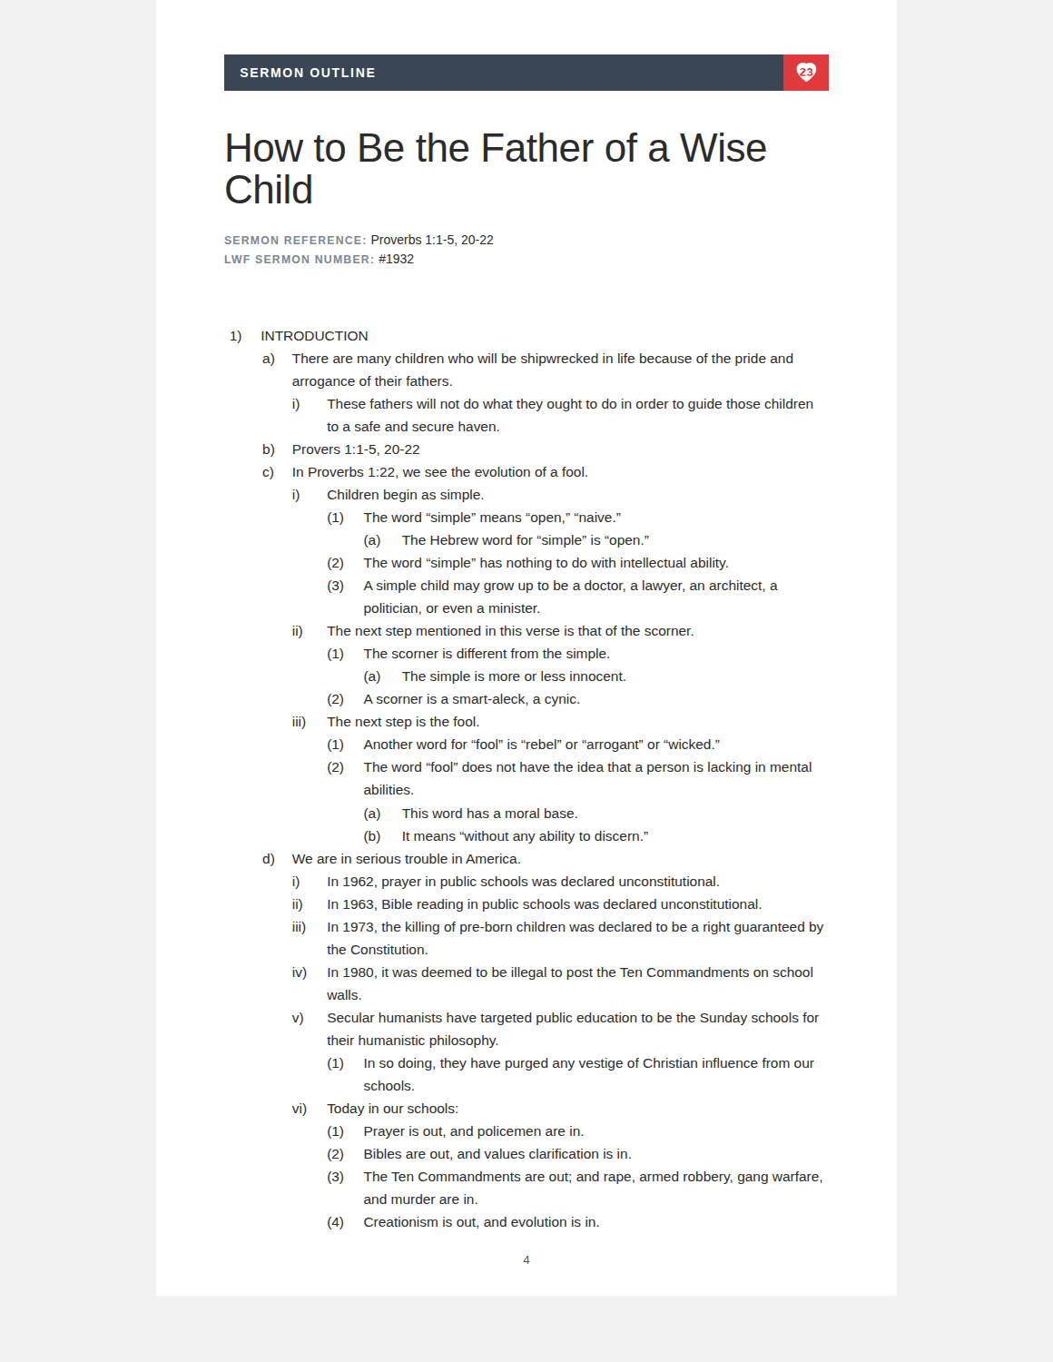Sermon Outline
How to Be the Father of a Wise Child
Sermon Reference: Proverbs 1:1-5, 20-22
LWF Sermon Number: #1932
1) INTRODUCTION
a) There are many children who will be shipwrecked in life because of the pride and arrogance of their fathers.
i) These fathers will not do what they ought to do in order to guide those children to a safe and secure haven.
b) Provers 1:1-5, 20-22
c) In Proverbs 1:22, we see the evolution of a fool.
i) Children begin as simple.
(1) The word “simple” means “open,” “naive.”
(a) The Hebrew word for “simple” is “open.”
(2) The word “simple” has nothing to do with intellectual ability.
(3) A simple child may grow up to be a doctor, a lawyer, an architect, a politician, or even a minister.
ii) The next step mentioned in this verse is that of the scorner.
(1) The scorner is different from the simple.
(a) The simple is more or less innocent.
(2) A scorner is a smart-aleck, a cynic.
iii) The next step is the fool.
(1) Another word for “fool” is “rebel” or “arrogant” or “wicked.”
(2) The word “fool” does not have the idea that a person is lacking in mental abilities.
(a) This word has a moral base.
(b) It means “without any ability to discern.”
d) We are in serious trouble in America.
i) In 1962, prayer in public schools was declared unconstitutional.
ii) In 1963, Bible reading in public schools was declared unconstitutional.
iii) In 1973, the killing of pre-born children was declared to be a right guaranteed by the Constitution.
iv) In 1980, it was deemed to be illegal to post the Ten Commandments on school walls.
v) Secular humanists have targeted public education to be the Sunday schools for their humanistic philosophy.
(1) In so doing, they have purged any vestige of Christian influence from our schools.
vi) Today in our schools:
(1) Prayer is out, and policemen are in.
(2) Bibles are out, and values clarification is in.
(3) The Ten Commandments are out; and rape, armed robbery, gang warfare, and murder are in.
(4) Creationism is out, and evolution is in.
4